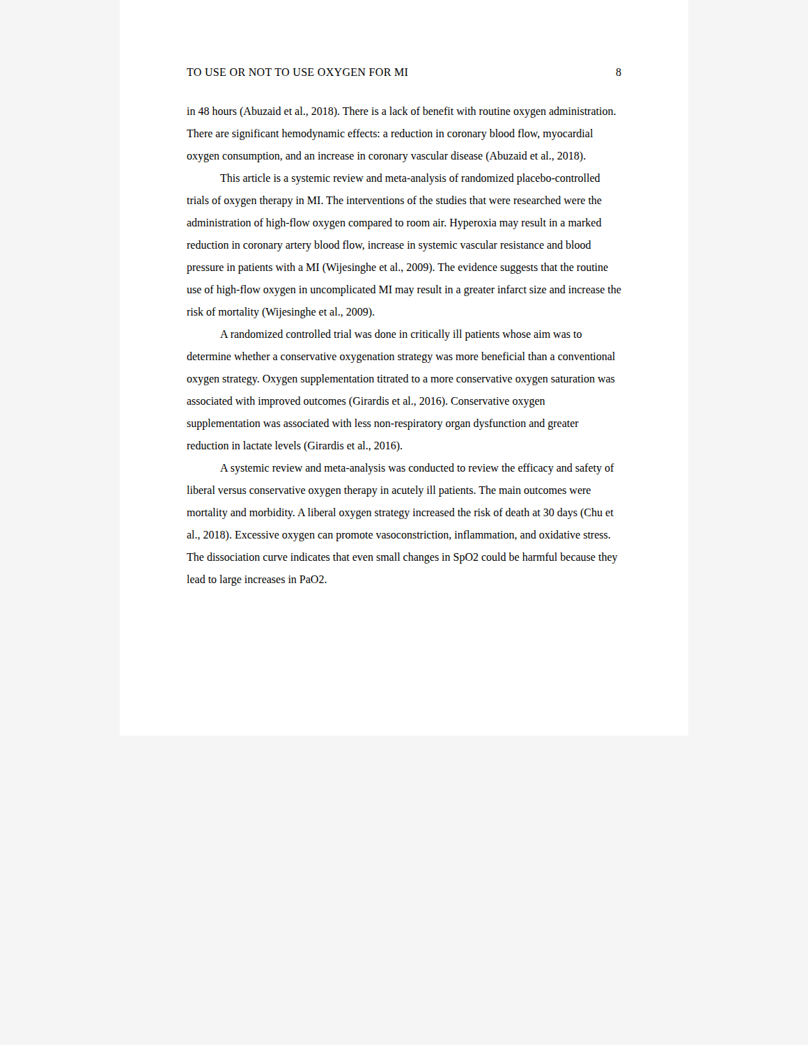To use or not to use oxygen for MI 8
in 48 hours (Abuzaid et al., 2018). There is a lack of benefit with routine oxygen administration. There are significant hemodynamic effects: a reduction in coronary blood flow, myocardial oxygen consumption, and an increase in coronary vascular disease (Abuzaid et al., 2018).
This article is a systemic review and meta-analysis of randomized placebo-controlled trials of oxygen therapy in MI. The interventions of the studies that were researched were the administration of high-flow oxygen compared to room air. Hyperoxia may result in a marked reduction in coronary artery blood flow, increase in systemic vascular resistance and blood pressure in patients with a MI (Wijesinghe et al., 2009). The evidence suggests that the routine use of high-flow oxygen in uncomplicated MI may result in a greater infarct size and increase the risk of mortality (Wijesinghe et al., 2009).
A randomized controlled trial was done in critically ill patients whose aim was to determine whether a conservative oxygenation strategy was more beneficial than a conventional oxygen strategy. Oxygen supplementation titrated to a more conservative oxygen saturation was associated with improved outcomes (Girardis et al., 2016). Conservative oxygen supplementation was associated with less non-respiratory organ dysfunction and greater reduction in lactate levels (Girardis et al., 2016).
A systemic review and meta-analysis was conducted to review the efficacy and safety of liberal versus conservative oxygen therapy in acutely ill patients. The main outcomes were mortality and morbidity. A liberal oxygen strategy increased the risk of death at 30 days (Chu et al., 2018). Excessive oxygen can promote vasoconstriction, inflammation, and oxidative stress. The dissociation curve indicates that even small changes in SpO2 could be harmful because they lead to large increases in PaO2.